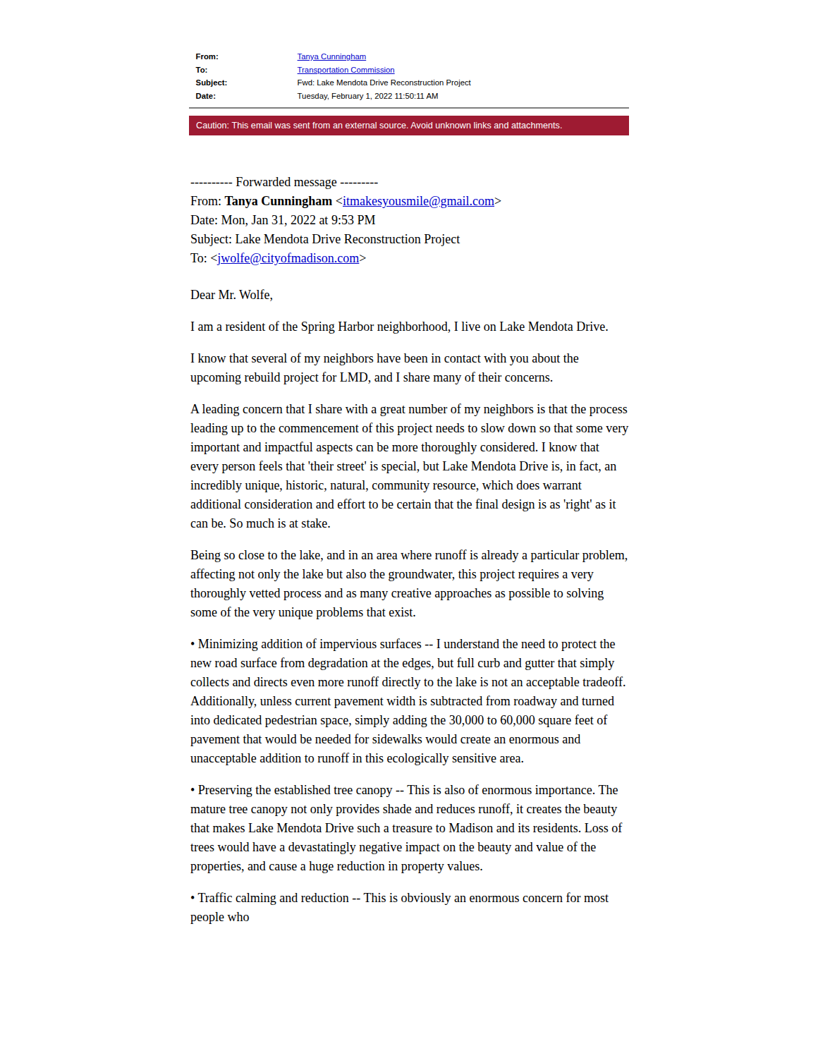| From: | Tanya Cunningham |
| To: | Transportation Commission |
| Subject: | Fwd: Lake Mendota Drive Reconstruction Project |
| Date: | Tuesday, February 1, 2022 11:50:11 AM |
Caution: This email was sent from an external source. Avoid unknown links and attachments.
---------- Forwarded message ---------
From: Tanya Cunningham <itmakesyousmile@gmail.com>
Date: Mon, Jan 31, 2022 at 9:53 PM
Subject: Lake Mendota Drive Reconstruction Project
To: <jwolfe@cityofmadison.com>
Dear Mr. Wolfe,
I am a resident of the Spring Harbor neighborhood, I live on Lake Mendota Drive.
I know that several of my neighbors have been in contact with you about the upcoming rebuild project for LMD, and I share many of their concerns.
A leading concern that I share with a great number of my neighbors is that the process leading up to the commencement of this project needs to slow down so that some very important and impactful aspects can be more thoroughly considered. I know that every person feels that 'their street' is special, but Lake Mendota Drive is, in fact, an incredibly unique, historic, natural, community resource, which does warrant additional consideration and effort to be certain that the final design is as 'right' as it can be. So much is at stake.
Being so close to the lake, and in an area where runoff is already a particular problem, affecting not only the lake but also the groundwater, this project requires a very thoroughly vetted process and as many creative approaches as possible to solving some of the very unique problems that exist.
• Minimizing addition of impervious surfaces -- I understand the need to protect the new road surface from degradation at the edges, but full curb and gutter that simply collects and directs even more runoff directly to the lake is not an acceptable tradeoff. Additionally, unless current pavement width is subtracted from roadway and turned into dedicated pedestrian space, simply adding the 30,000 to 60,000 square feet of pavement that would be needed for sidewalks would create an enormous and unacceptable addition to runoff in this ecologically sensitive area.
• Preserving the established tree canopy -- This is also of enormous importance. The mature tree canopy not only provides shade and reduces runoff, it creates the beauty that makes Lake Mendota Drive such a treasure to Madison and its residents. Loss of trees would have a devastatingly negative impact on the beauty and value of the properties, and cause a huge reduction in property values.
• Traffic calming and reduction -- This is obviously an enormous concern for most people who